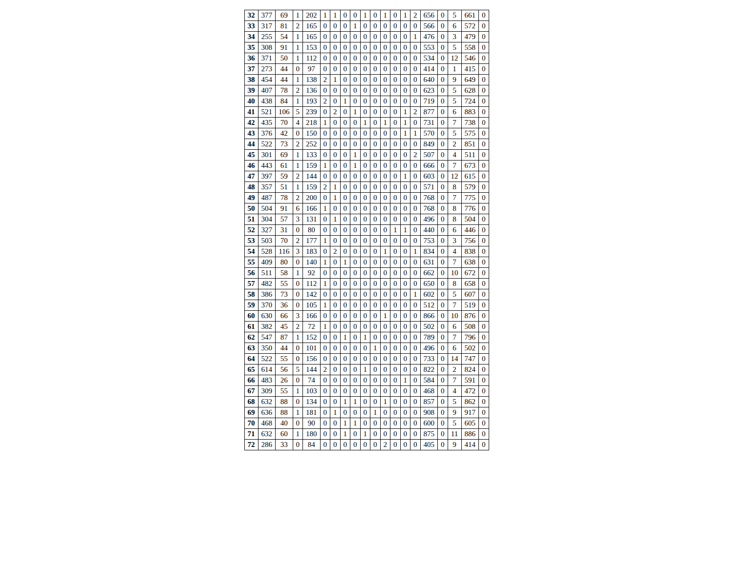| 32 | 377 | 69 | 1 | 202 | 1 | 1 | 0 | 0 | 1 | 0 | 1 | 0 | 1 | 2 | 656 | 0 | 5 | 661 | 0 |
| 33 | 317 | 81 | 2 | 165 | 0 | 0 | 0 | 1 | 0 | 0 | 0 | 0 | 0 | 0 | 566 | 0 | 6 | 572 | 0 |
| 34 | 255 | 54 | 1 | 165 | 0 | 0 | 0 | 0 | 0 | 0 | 0 | 0 | 0 | 1 | 476 | 0 | 3 | 479 | 0 |
| 35 | 308 | 91 | 1 | 153 | 0 | 0 | 0 | 0 | 0 | 0 | 0 | 0 | 0 | 0 | 553 | 0 | 5 | 558 | 0 |
| 36 | 371 | 50 | 1 | 112 | 0 | 0 | 0 | 0 | 0 | 0 | 0 | 0 | 0 | 0 | 534 | 0 | 12 | 546 | 0 |
| 37 | 273 | 44 | 0 | 97 | 0 | 0 | 0 | 0 | 0 | 0 | 0 | 0 | 0 | 0 | 414 | 0 | 1 | 415 | 0 |
| 38 | 454 | 44 | 1 | 138 | 2 | 1 | 0 | 0 | 0 | 0 | 0 | 0 | 0 | 0 | 640 | 0 | 9 | 649 | 0 |
| 39 | 407 | 78 | 2 | 136 | 0 | 0 | 0 | 0 | 0 | 0 | 0 | 0 | 0 | 0 | 623 | 0 | 5 | 628 | 0 |
| 40 | 438 | 84 | 1 | 193 | 2 | 0 | 1 | 0 | 0 | 0 | 0 | 0 | 0 | 0 | 719 | 0 | 5 | 724 | 0 |
| 41 | 521 | 106 | 5 | 239 | 0 | 2 | 0 | 1 | 0 | 0 | 0 | 0 | 1 | 2 | 877 | 0 | 6 | 883 | 0 |
| 42 | 435 | 70 | 4 | 218 | 1 | 0 | 0 | 0 | 1 | 0 | 1 | 0 | 1 | 0 | 731 | 0 | 7 | 738 | 0 |
| 43 | 376 | 42 | 0 | 150 | 0 | 0 | 0 | 0 | 0 | 0 | 0 | 0 | 1 | 1 | 570 | 0 | 5 | 575 | 0 |
| 44 | 522 | 73 | 2 | 252 | 0 | 0 | 0 | 0 | 0 | 0 | 0 | 0 | 0 | 0 | 849 | 0 | 2 | 851 | 0 |
| 45 | 301 | 69 | 1 | 133 | 0 | 0 | 0 | 1 | 0 | 0 | 0 | 0 | 0 | 2 | 507 | 0 | 4 | 511 | 0 |
| 46 | 443 | 61 | 1 | 159 | 1 | 0 | 0 | 1 | 0 | 0 | 0 | 0 | 0 | 0 | 666 | 0 | 7 | 673 | 0 |
| 47 | 397 | 59 | 2 | 144 | 0 | 0 | 0 | 0 | 0 | 0 | 0 | 0 | 1 | 0 | 603 | 0 | 12 | 615 | 0 |
| 48 | 357 | 51 | 1 | 159 | 2 | 1 | 0 | 0 | 0 | 0 | 0 | 0 | 0 | 0 | 571 | 0 | 8 | 579 | 0 |
| 49 | 487 | 78 | 2 | 200 | 0 | 1 | 0 | 0 | 0 | 0 | 0 | 0 | 0 | 0 | 768 | 0 | 7 | 775 | 0 |
| 50 | 504 | 91 | 6 | 166 | 1 | 0 | 0 | 0 | 0 | 0 | 0 | 0 | 0 | 0 | 768 | 0 | 8 | 776 | 0 |
| 51 | 304 | 57 | 3 | 131 | 0 | 1 | 0 | 0 | 0 | 0 | 0 | 0 | 0 | 0 | 496 | 0 | 8 | 504 | 0 |
| 52 | 327 | 31 | 0 | 80 | 0 | 0 | 0 | 0 | 0 | 0 | 0 | 1 | 1 | 0 | 440 | 0 | 6 | 446 | 0 |
| 53 | 503 | 70 | 2 | 177 | 1 | 0 | 0 | 0 | 0 | 0 | 0 | 0 | 0 | 0 | 753 | 0 | 3 | 756 | 0 |
| 54 | 528 | 116 | 3 | 183 | 0 | 2 | 0 | 0 | 0 | 0 | 1 | 0 | 0 | 1 | 834 | 0 | 4 | 838 | 0 |
| 55 | 409 | 80 | 0 | 140 | 1 | 0 | 1 | 0 | 0 | 0 | 0 | 0 | 0 | 0 | 631 | 0 | 7 | 638 | 0 |
| 56 | 511 | 58 | 1 | 92 | 0 | 0 | 0 | 0 | 0 | 0 | 0 | 0 | 0 | 0 | 662 | 0 | 10 | 672 | 0 |
| 57 | 482 | 55 | 0 | 112 | 1 | 0 | 0 | 0 | 0 | 0 | 0 | 0 | 0 | 0 | 650 | 0 | 8 | 658 | 0 |
| 58 | 386 | 73 | 0 | 142 | 0 | 0 | 0 | 0 | 0 | 0 | 0 | 0 | 0 | 1 | 602 | 0 | 5 | 607 | 0 |
| 59 | 370 | 36 | 0 | 105 | 1 | 0 | 0 | 0 | 0 | 0 | 0 | 0 | 0 | 0 | 512 | 0 | 7 | 519 | 0 |
| 60 | 630 | 66 | 3 | 166 | 0 | 0 | 0 | 0 | 0 | 0 | 1 | 0 | 0 | 0 | 866 | 0 | 10 | 876 | 0 |
| 61 | 382 | 45 | 2 | 72 | 1 | 0 | 0 | 0 | 0 | 0 | 0 | 0 | 0 | 0 | 502 | 0 | 6 | 508 | 0 |
| 62 | 547 | 87 | 1 | 152 | 0 | 0 | 1 | 0 | 1 | 0 | 0 | 0 | 0 | 0 | 789 | 0 | 7 | 796 | 0 |
| 63 | 350 | 44 | 0 | 101 | 0 | 0 | 0 | 0 | 0 | 1 | 0 | 0 | 0 | 0 | 496 | 0 | 6 | 502 | 0 |
| 64 | 522 | 55 | 0 | 156 | 0 | 0 | 0 | 0 | 0 | 0 | 0 | 0 | 0 | 0 | 733 | 0 | 14 | 747 | 0 |
| 65 | 614 | 56 | 5 | 144 | 2 | 0 | 0 | 0 | 1 | 0 | 0 | 0 | 0 | 0 | 822 | 0 | 2 | 824 | 0 |
| 66 | 483 | 26 | 0 | 74 | 0 | 0 | 0 | 0 | 0 | 0 | 0 | 0 | 1 | 0 | 584 | 0 | 7 | 591 | 0 |
| 67 | 309 | 55 | 1 | 103 | 0 | 0 | 0 | 0 | 0 | 0 | 0 | 0 | 0 | 0 | 468 | 0 | 4 | 472 | 0 |
| 68 | 632 | 88 | 0 | 134 | 0 | 0 | 1 | 1 | 0 | 0 | 1 | 0 | 0 | 0 | 857 | 0 | 5 | 862 | 0 |
| 69 | 636 | 88 | 1 | 181 | 0 | 1 | 0 | 0 | 0 | 1 | 0 | 0 | 0 | 0 | 908 | 0 | 9 | 917 | 0 |
| 70 | 468 | 40 | 0 | 90 | 0 | 0 | 1 | 1 | 0 | 0 | 0 | 0 | 0 | 0 | 600 | 0 | 5 | 605 | 0 |
| 71 | 632 | 60 | 1 | 180 | 0 | 0 | 1 | 0 | 1 | 0 | 0 | 0 | 0 | 0 | 875 | 0 | 11 | 886 | 0 |
| 72 | 286 | 33 | 0 | 84 | 0 | 0 | 0 | 0 | 0 | 0 | 2 | 0 | 0 | 0 | 405 | 0 | 9 | 414 | 0 |